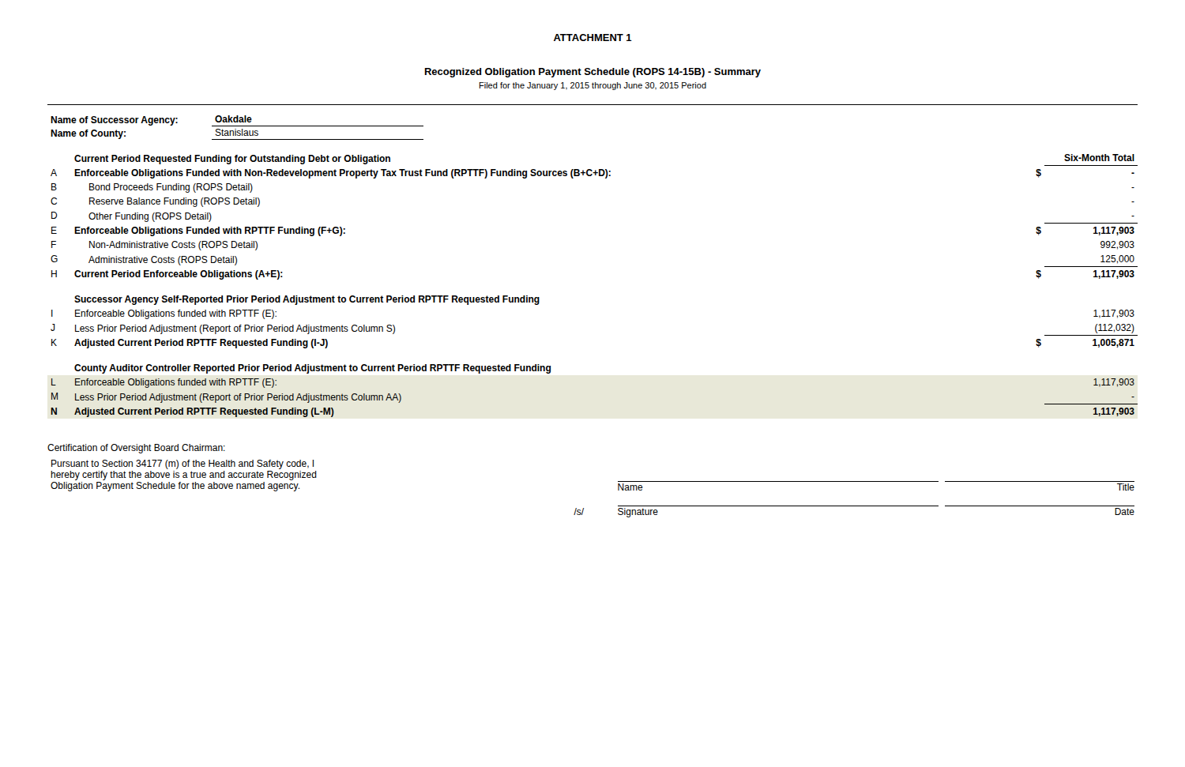ATTACHMENT 1
Recognized Obligation Payment Schedule (ROPS 14-15B) - Summary
Filed for the January 1, 2015 through June 30, 2015 Period
| Name of Successor Agency: | Oakdale | |
| Name of County: | Stanislaus | |
| | Current Period Requested Funding for Outstanding Debt or Obligation | | Six-Month Total |
| A | Enforceable Obligations Funded with Non-Redevelopment Property Tax Trust Fund (RPTTF) Funding Sources (B+C+D): | $ | - |
| B | Bond Proceeds Funding (ROPS Detail) | | - |
| C | Reserve Balance Funding (ROPS Detail) | | - |
| D | Other Funding (ROPS Detail) | | - |
| E | Enforceable Obligations Funded with RPTTF Funding (F+G): | $ | 1,117,903 |
| F | Non-Administrative Costs (ROPS Detail) | | 992,903 |
| G | Administrative Costs (ROPS Detail) | | 125,000 |
| H | Current Period Enforceable Obligations (A+E): | $ | 1,117,903 |
| | Successor Agency Self-Reported Prior Period Adjustment to Current Period RPTTF Requested Funding | | |
| I | Enforceable Obligations funded with RPTTF (E): | | 1,117,903 |
| J | Less Prior Period Adjustment (Report of Prior Period Adjustments Column S) | | (112,032) |
| K | Adjusted Current Period RPTTF Requested Funding (I-J) | $ | 1,005,871 |
| | County Auditor Controller Reported Prior Period Adjustment to Current Period RPTTF Requested Funding | | |
| L | Enforceable Obligations funded with RPTTF (E): | | 1,117,903 |
| M | Less Prior Period Adjustment (Report of Prior Period Adjustments Column AA) | | - |
| N | Adjusted Current Period RPTTF Requested Funding (L-M) | | 1,117,903 |
Certification of Oversight Board Chairman:
| Pursuant to Section 34177 (m) of the Health and Safety code, I hereby certify that the above is a true and accurate Recognized Obligation Payment Schedule for the above named agency. | | Name | Title |
| | /s/ | Signature | Date |